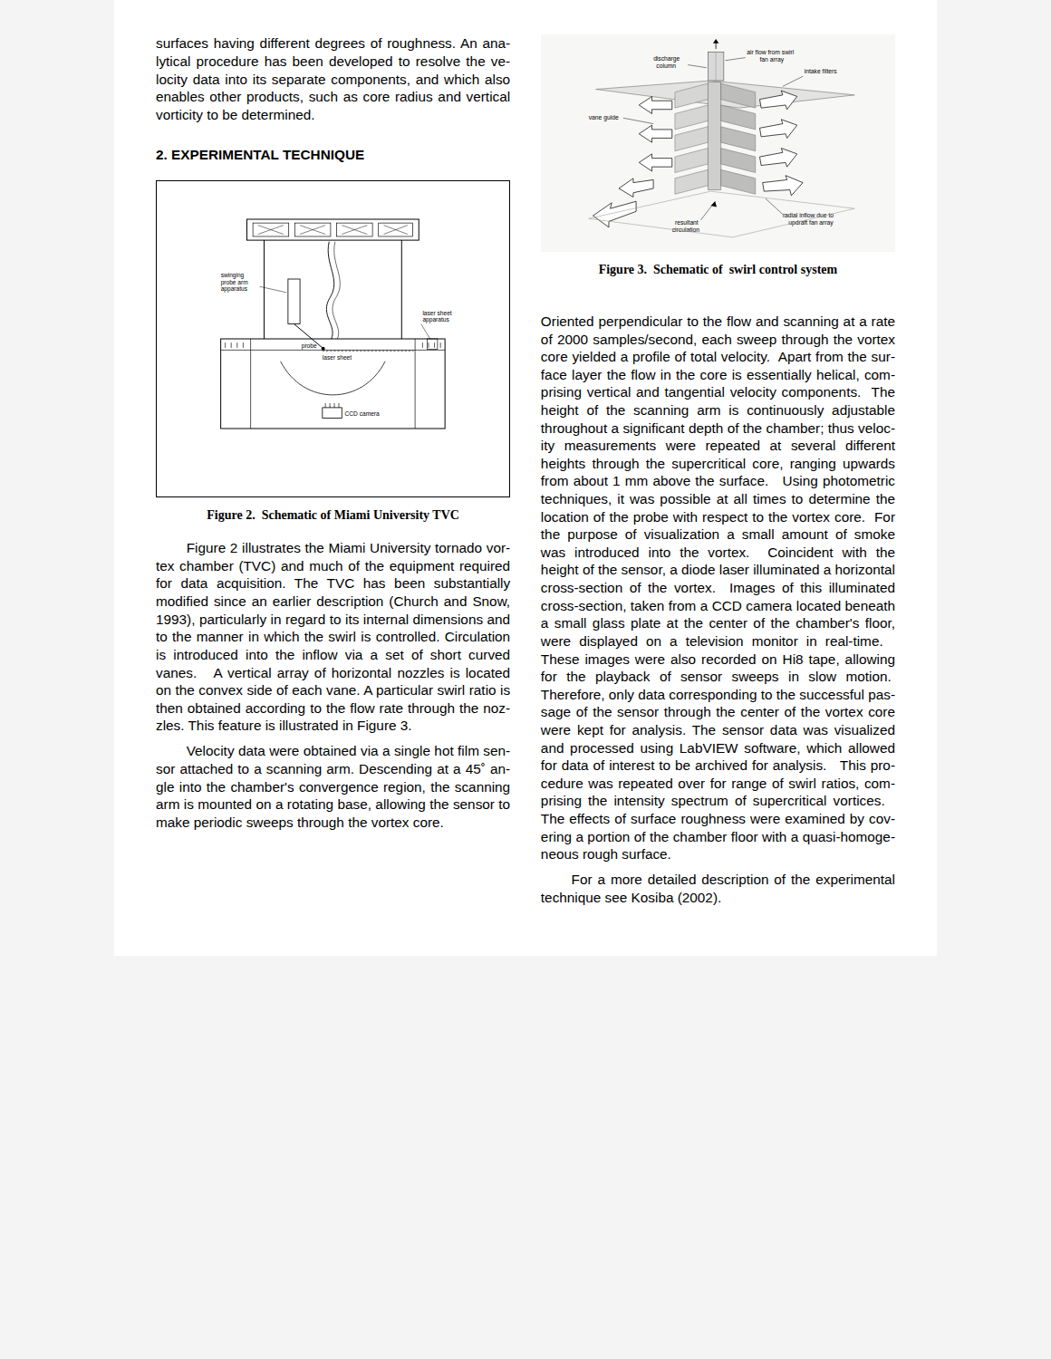surfaces having different degrees of roughness. An analytical procedure has been developed to resolve the velocity data into its separate components, and which also enables other products, such as core radius and vertical vorticity to be determined.
2. EXPERIMENTAL TECHNIQUE
swinging probe arm apparatus laser sheet probe laser sheet apparatus CCD camera
Figure 2. Schematic of Miami University TVC
Figure 2 illustrates the Miami University tornado vortex chamber (TVC) and much of the equipment required for data acquisition. The TVC has been substantially modified since an earlier description (Church and Snow, 1993), particularly in regard to its internal dimensions and to the manner in which the swirl is controlled. Circulation is introduced into the inflow via a set of short curved vanes. A vertical array of horizontal nozzles is located on the convex side of each vane. A particular swirl ratio is then obtained according to the flow rate through the nozzles. This feature is illustrated in Figure 3.
Velocity data were obtained via a single hot film sensor attached to a scanning arm. Descending at a 45˚ angle into the chamber's convergence region, the scanning arm is mounted on a rotating base, allowing the sensor to make periodic sweeps through the vortex core.
discharge column air flow from swirl fan array intake filters vane guide resultant circulation radial inflow due to updraft fan array
Figure 3. Schematic of swirl control system
Oriented perpendicular to the flow and scanning at a rate of 2000 samples/second, each sweep through the vortex core yielded a profile of total velocity. Apart from the surface layer the flow in the core is essentially helical, comprising vertical and tangential velocity components. The height of the scanning arm is continuously adjustable throughout a significant depth of the chamber; thus velocity measurements were repeated at several different heights through the supercritical core, ranging upwards from about 1 mm above the surface. Using photometric techniques, it was possible at all times to determine the location of the probe with respect to the vortex core. For the purpose of visualization a small amount of smoke was introduced into the vortex. Coincident with the height of the sensor, a diode laser illuminated a horizontal cross-section of the vortex. Images of this illuminated cross-section, taken from a CCD camera located beneath a small glass plate at the center of the chamber's floor, were displayed on a television monitor in real-time. These images were also recorded on Hi8 tape, allowing for the playback of sensor sweeps in slow motion. Therefore, only data corresponding to the successful passage of the sensor through the center of the vortex core were kept for analysis. The sensor data was visualized and processed using LabVIEW software, which allowed for data of interest to be archived for analysis. This procedure was repeated over for range of swirl ratios, comprising the intensity spectrum of supercritical vortices. The effects of surface roughness were examined by covering a portion of the chamber floor with a quasi-homogeneous rough surface.
For a more detailed description of the experimental technique see Kosiba (2002).